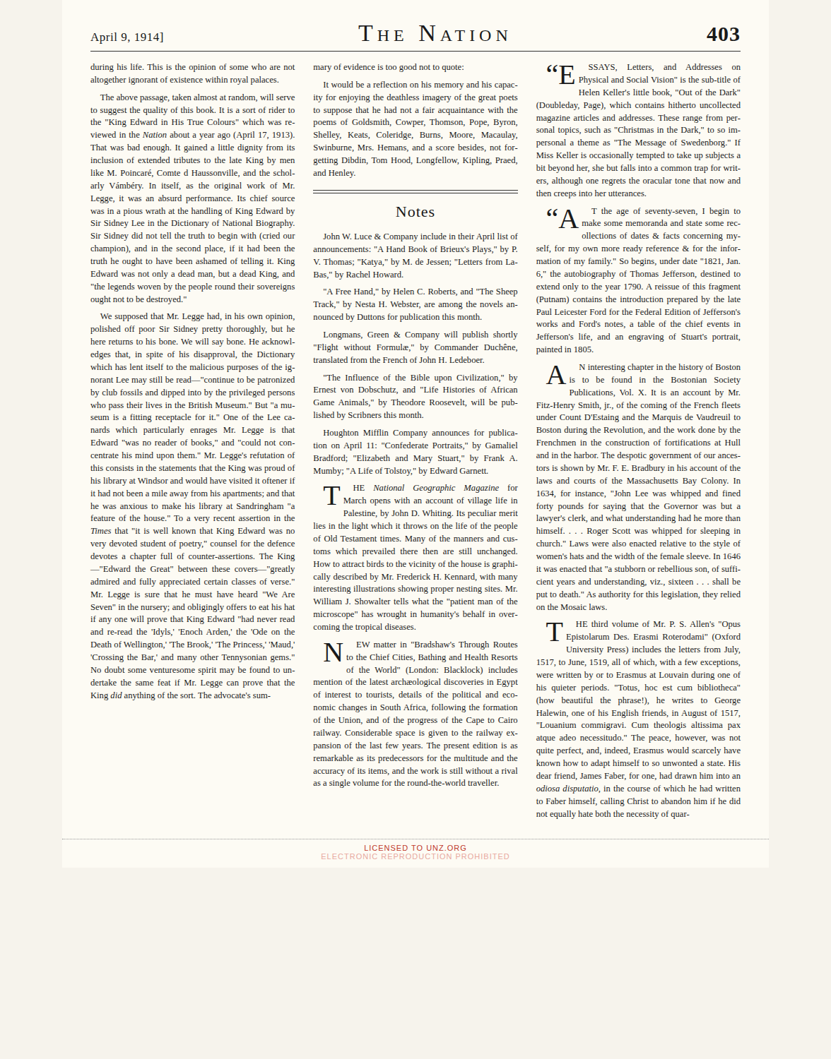April 9, 1914]
The Nation
403
during his life. This is the opinion of some who are not altogether ignorant of existence within royal palaces.
The above passage, taken almost at random, will serve to suggest the quality of this book. It is a sort of rider to the "King Edward in His True Colours" which was reviewed in the Nation about a year ago (April 17, 1913). That was bad enough. It gained a little dignity from its inclusion of extended tributes to the late King by men like M. Poincaré, Comte d Haussonville, and the scholarly Vámbéry. In itself, as the original work of Mr. Legge, it was an absurd performance. Its chief source was in a pious wrath at the handling of King Edward by Sir Sidney Lee in the Dictionary of National Biography. Sir Sidney did not tell the truth to begin with (cried our champion), and in the second place, if it had been the truth he ought to have been ashamed of telling it. King Edward was not only a dead man, but a dead King, and "the legends woven by the people round their sovereigns ought not to be destroyed."
We supposed that Mr. Legge had, in his own opinion, polished off poor Sir Sidney pretty thoroughly, but he here returns to his bone. We will say bone. He acknowledges that, in spite of his disapproval, the Dictionary which has lent itself to the malicious purposes of the ignorant Lee may still be read—"continue to be patronized by club fossils and dipped into by the privileged persons who pass their lives in the British Museum." But "a museum is a fitting receptacle for it." One of the Lee canards which particularly enrages Mr. Legge is that Edward "was no reader of books," and "could not concentrate his mind upon them." Mr. Legge's refutation of this consists in the statements that the King was proud of his library at Windsor and would have visited it oftener if it had not been a mile away from his apartments; and that he was anxious to make his library at Sandringham "a feature of the house." To a very recent assertion in the Times that "it is well known that King Edward was no very devoted student of poetry," counsel for the defence devotes a chapter full of counter-assertions. The King—"Edward the Great" between these covers—"greatly admired and fully appreciated certain classes of verse." Mr. Legge is sure that he must have heard "We Are Seven" in the nursery; and obligingly offers to eat his hat if any one will prove that King Edward "had never read and re-read the 'Idyls,' 'Enoch Arden,' the 'Ode on the Death of Wellington,' 'The Brook,' 'The Princess,' 'Maud,' 'Crossing the Bar,' and many other Tennysonian gems." No doubt some venturesome spirit may be found to undertake the same feat if Mr. Legge can prove that the King did anything of the sort. The advocate's sum-
mary of evidence is too good not to quote:
It would be a reflection on his memory and his capacity for enjoying the deathless imagery of the great poets to suppose that he had not a fair acquaintance with the poems of Goldsmith, Cowper, Thomson, Pope, Byron, Shelley, Keats, Coleridge, Burns, Moore, Macaulay, Swinburne, Mrs. Hemans, and a score besides, not forgetting Dibdin, Tom Hood, Longfellow, Kipling, Praed, and Henley.
Notes
John W. Luce & Company include in their April list of announcements: "A Hand Book of Brieux's Plays," by P. V. Thomas; "Katya," by M. de Jessen; "Letters from La-Bas," by Rachel Howard.
"A Free Hand," by Helen C. Roberts, and "The Sheep Track," by Nesta H. Webster, are among the novels announced by Duttons for publication this month.
Longmans, Green & Company will publish shortly "Flight without Formulæ," by Commander Duchêne, translated from the French of John H. Ledeboer.
"The Influence of the Bible upon Civilization," by Ernest von Dobschutz, and "Life Histories of African Game Animals," by Theodore Roosevelt, will be published by Scribners this month.
Houghton Mifflin Company announces for publication on April 11: "Confederate Portraits," by Gamaliel Bradford; "Elizabeth and Mary Stuart," by Frank A. Mumby; "A Life of Tolstoy," by Edward Garnett.
THE National Geographic Magazine for March opens with an account of village life in Palestine, by John D. Whiting. Its peculiar merit lies in the light which it throws on the life of the people of Old Testament times. Many of the manners and customs which prevailed there then are still unchanged. How to attract birds to the vicinity of the house is graphically described by Mr. Frederick H. Kennard, with many interesting illustrations showing proper nesting sites. Mr. William J. Showalter tells what the "patient man of the microscope" has wrought in humanity's behalf in overcoming the tropical diseases.
NEW matter in "Bradshaw's Through Routes to the Chief Cities, Bathing and Health Resorts of the World" (London: Blacklock) includes mention of the latest archæological discoveries in Egypt of interest to tourists, details of the political and economic changes in South Africa, following the formation of the Union, and of the progress of the Cape to Cairo railway. Considerable space is given to the railway expansion of the last few years. The present edition is as remarkable as its predecessors for the multitude and the accuracy of its items, and the work is still without a rival as a single volume for the round-the-world traveller.
“ESSAYS, Letters, and Addresses on Physical and Social Vision" is the sub-title of Helen Keller's little book, "Out of the Dark" (Doubleday, Page), which contains hitherto uncollected magazine articles and addresses. These range from personal topics, such as "Christmas in the Dark," to so impersonal a theme as "The Message of Swedenborg." If Miss Keller is occasionally tempted to take up subjects a bit beyond her, she but falls into a common trap for writers, although one regrets the oracular tone that now and then creeps into her utterances.
“AT the age of seventy-seven, I begin to make some memoranda and state some recollections of dates & facts concerning myself, for my own more ready reference & for the information of my family." So begins, under date "1821, Jan. 6," the autobiography of Thomas Jefferson, destined to extend only to the year 1790. A reissue of this fragment (Putnam) contains the introduction prepared by the late Paul Leicester Ford for the Federal Edition of Jefferson's works and Ford's notes, a table of the chief events in Jefferson's life, and an engraving of Stuart's portrait, painted in 1805.
AN interesting chapter in the history of Boston is to be found in the Bostonian Society Publications, Vol. X. It is an account by Mr. Fitz-Henry Smith, jr., of the coming of the French fleets under Count D'Estaing and the Marquis de Vaudreuil to Boston during the Revolution, and the work done by the Frenchmen in the construction of fortifications at Hull and in the harbor. The despotic government of our ancestors is shown by Mr. F. E. Bradbury in his account of the laws and courts of the Massachusetts Bay Colony. In 1634, for instance, "John Lee was whipped and fined forty pounds for saying that the Governor was but a lawyer's clerk, and what understanding had he more than himself. . . . Roger Scott was whipped for sleeping in church." Laws were also enacted relative to the style of women's hats and the width of the female sleeve. In 1646 it was enacted that "a stubborn or rebellious son, of sufficient years and understanding, viz., sixteen . . . shall be put to death." As authority for this legislation, they relied on the Mosaic laws.
THE third volume of Mr. P. S. Allen's "Opus Epistolarum Des. Erasmi Roterodami" (Oxford University Press) includes the letters from July, 1517, to June, 1519, all of which, with a few exceptions, were written by or to Erasmus at Louvain during one of his quieter periods. "Totus, hoc est cum bibliotheca" (how beautiful the phrase!), he writes to George Halewin, one of his English friends, in August of 1517, "Louanium commigravi. Cum theologis altissima pax atque adeo necessitudo." The peace, however, was not quite perfect, and, indeed, Erasmus would scarcely have known how to adapt himself to so unwonted a state. His dear friend, James Faber, for one, had drawn him into an odiosa disputatio, in the course of which he had written to Faber himself, calling Christ to abandon him if he did not equally hate both the necessity of quar-
LICENSED TO UNZ.ORG
ELECTRONIC REPRODUCTION PROHIBITED